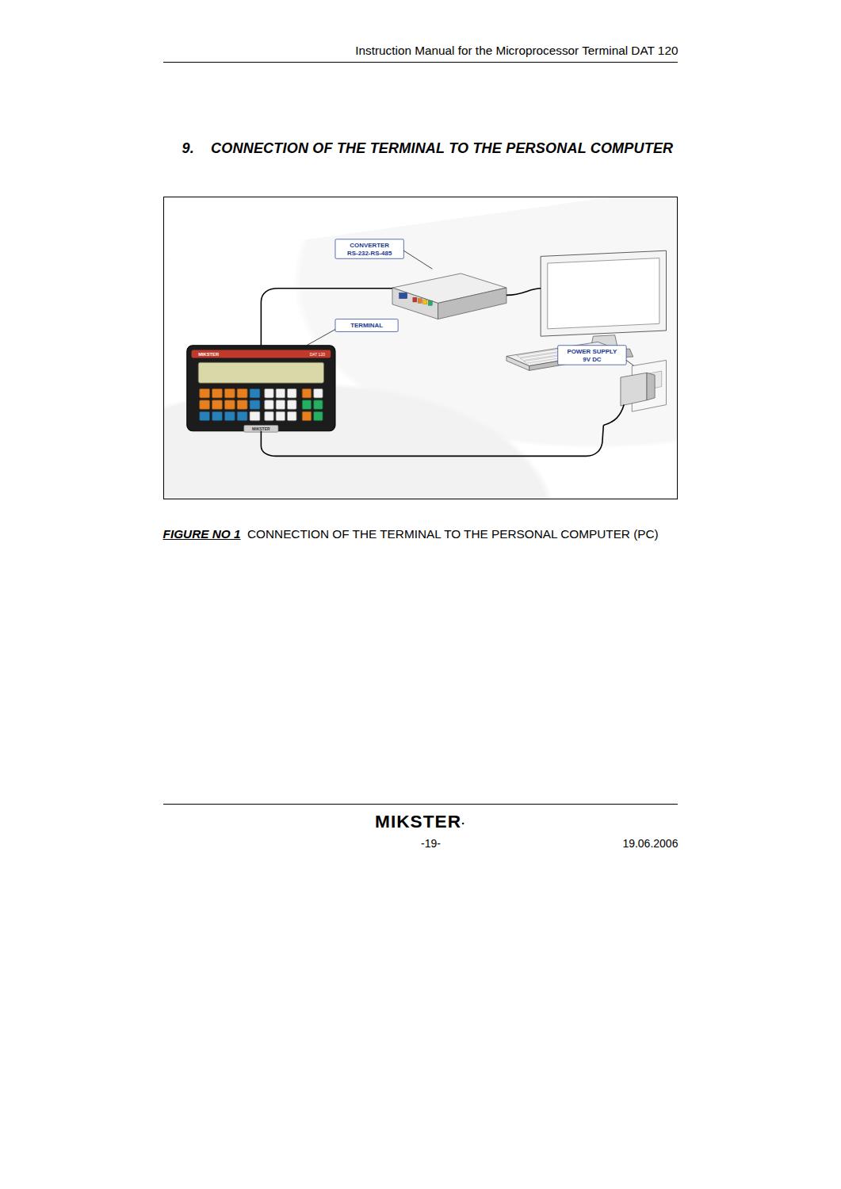Instruction Manual for the Microprocessor Terminal DAT 120
9. CONNECTION OF THE TERMINAL TO THE PERSONAL COMPUTER
CONVERTER RS-232-RS-485 TERMINAL POWER SUPPLY 9V DC MIKSTER DAT 120 MIKSTER
FIGURE NO 1 CONNECTION OF THE TERMINAL TO THE PERSONAL COMPUTER (PC)
MIKSTER·
-19- 19.06.2006